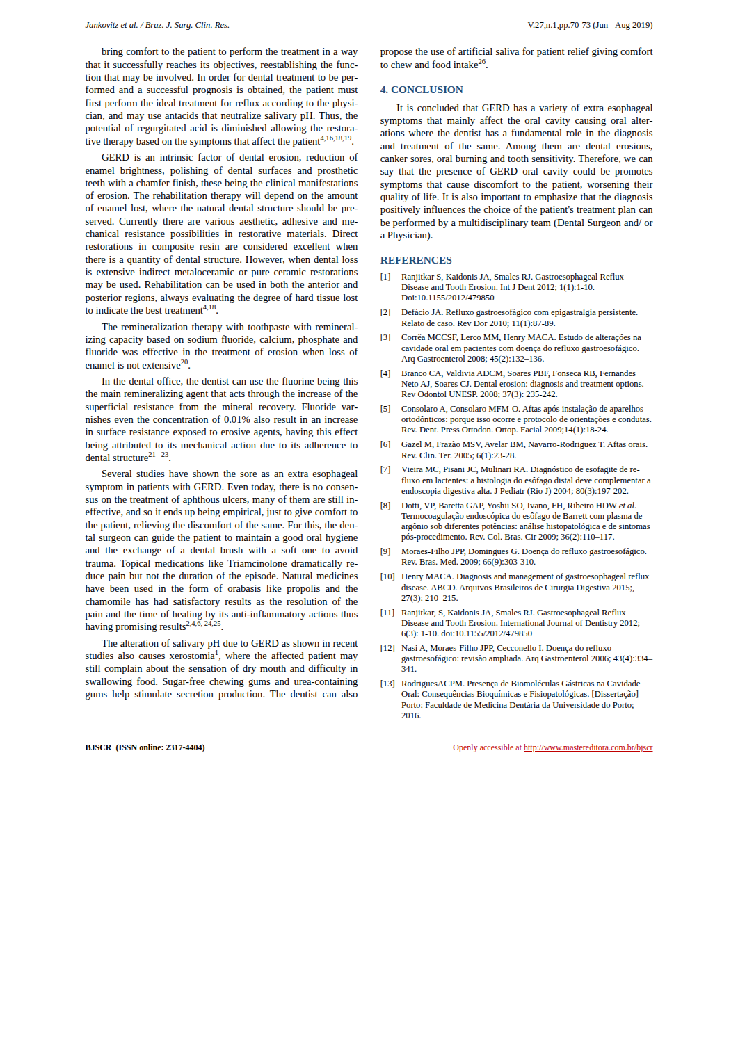Jankovitz et al. / Braz. J. Surg. Clin. Res.
V.27,n.1,pp.70-73 (Jun - Aug 2019)
bring comfort to the patient to perform the treatment in a way that it successfully reaches its objectives, reestablishing the function that may be involved. In order for dental treatment to be performed and a successful prognosis is obtained, the patient must first perform the ideal treatment for reflux according to the physician, and may use antacids that neutralize salivary pH. Thus, the potential of regurgitated acid is diminished allowing the restorative therapy based on the symptoms that affect the patient4,16,18,19.
GERD is an intrinsic factor of dental erosion, reduction of enamel brightness, polishing of dental surfaces and prosthetic teeth with a chamfer finish, these being the clinical manifestations of erosion. The rehabilitation therapy will depend on the amount of enamel lost, where the natural dental structure should be preserved. Currently there are various aesthetic, adhesive and mechanical resistance possibilities in restorative materials. Direct restorations in composite resin are considered excellent when there is a quantity of dental structure. However, when dental loss is extensive indirect metaloceramic or pure ceramic restorations may be used. Rehabilitation can be used in both the anterior and posterior regions, always evaluating the degree of hard tissue lost to indicate the best treatment4,18.
The remineralization therapy with toothpaste with remineralizing capacity based on sodium fluoride, calcium, phosphate and fluoride was effective in the treatment of erosion when loss of enamel is not extensive20.
In the dental office, the dentist can use the fluorine being this the main remineralizing agent that acts through the increase of the superficial resistance from the mineral recovery. Fluoride varnishes even the concentration of 0.01% also result in an increase in surface resistance exposed to erosive agents, having this effect being attributed to its mechanical action due to its adherence to dental structure21– 23.
Several studies have shown the sore as an extra esophageal symptom in patients with GERD. Even today, there is no consensus on the treatment of aphthous ulcers, many of them are still ineffective, and so it ends up being empirical, just to give comfort to the patient, relieving the discomfort of the same. For this, the dental surgeon can guide the patient to maintain a good oral hygiene and the exchange of a dental brush with a soft one to avoid trauma. Topical medications like Triamcinolone dramatically reduce pain but not the duration of the episode. Natural medicines have been used in the form of orabasis like propolis and the chamomile has had satisfactory results as the resolution of the pain and the time of healing by its anti-inflammatory actions thus having promising results2,4,6, 24,25.
The alteration of salivary pH due to GERD as shown in recent studies also causes xerostomia1, where the affected patient may still complain about the sensation of dry mouth and difficulty in swallowing food. Sugar-free chewing gums and urea-containing gums help stimulate secretion production. The dentist can also propose the use of artificial saliva for patient relief giving comfort to chew and food intake26.
4. CONCLUSION
It is concluded that GERD has a variety of extra esophageal symptoms that mainly affect the oral cavity causing oral alterations where the dentist has a fundamental role in the diagnosis and treatment of the same. Among them are dental erosions, canker sores, oral burning and tooth sensitivity. Therefore, we can say that the presence of GERD oral cavity could be promotes symptoms that cause discomfort to the patient, worsening their quality of life. It is also important to emphasize that the diagnosis positively influences the choice of the patient's treatment plan can be performed by a multidisciplinary team (Dental Surgeon and/ or a Physician).
REFERENCES
[1] Ranjitkar S, Kaidonis JA, Smales RJ. Gastroesophageal Reflux Disease and Tooth Erosion. Int J Dent 2012; 1(1):1-10. Doi:10.1155/2012/479850
[2] Defácio JA. Refluxo gastroesofágico com epigastralgia persistente. Relato de caso. Rev Dor 2010; 11(1):87-89.
[3] Corrêa MCCSF, Lerco MM, Henry MACA. Estudo de alterações na cavidade oral em pacientes com doença do refluxo gastroesofágico. Arq Gastroenterol 2008; 45(2):132–136.
[4] Branco CA, Valdivia ADCM, Soares PBF, Fonseca RB, Fernandes Neto AJ, Soares CJ. Dental erosion: diagnosis and treatment options. Rev Odontol UNESP. 2008; 37(3): 235-242.
[5] Consolaro A, Consolaro MFM-O. Aftas após instalação de aparelhos ortodônticos: porque isso ocorre e protocolo de orientações e condutas. Rev. Dent. Press Ortodon. Ortop. Facial 2009;14(1):18-24.
[6] Gazel M, Frazão MSV, Avelar BM, Navarro-Rodriguez T. Aftas orais. Rev. Clin. Ter. 2005; 6(1):23-28.
[7] Vieira MC, Pisani JC, Mulinari RA. Diagnóstico de esofagite de refluxo em lactentes: a histologia do esôfago distal deve complementar a endoscopia digestiva alta. J Pediatr (Rio J) 2004; 80(3):197-202.
[8] Dotti, VP, Baretta GAP, Yoshii SO, Ivano, FH, Ribeiro HDW et al. Termocoagulação endoscópica do esôfago de Barrett com plasma de argônio sob diferentes potências: análise histopatológica e de sintomas pós-procedimento. Rev. Col. Bras. Cir 2009; 36(2):110–117.
[9] Moraes-Filho JPP, Domingues G. Doença do refluxo gastroesofágico. Rev. Bras. Med. 2009; 66(9):303-310.
[10] Henry MACA. Diagnosis and management of gastroesophageal reflux disease. ABCD. Arquivos Brasileiros de Cirurgia Digestiva 2015;, 27(3): 210–215.
[11] Ranjitkar, S, Kaidonis JA, Smales RJ. Gastroesophageal Reflux Disease and Tooth Erosion. International Journal of Dentistry 2012; 6(3): 1-10. doi:10.1155/2012/479850
[12] Nasi A, Moraes-Filho JPP, Cecconello I. Doença do refluxo gastroesofágico: revisão ampliada. Arq Gastroenterol 2006; 43(4):334–341.
[13] RodriguesACPM. Presença de Biomoléculas Gástricas na Cavidade Oral: Consequências Bioquímicas e Fisiopatológicas. [Dissertação] Porto: Faculdade de Medicina Dentária da Universidade do Porto; 2016.
BJSCR (ISSN online: 2317-4404)
Openly accessible at http://www.mastereditora.com.br/bjscr